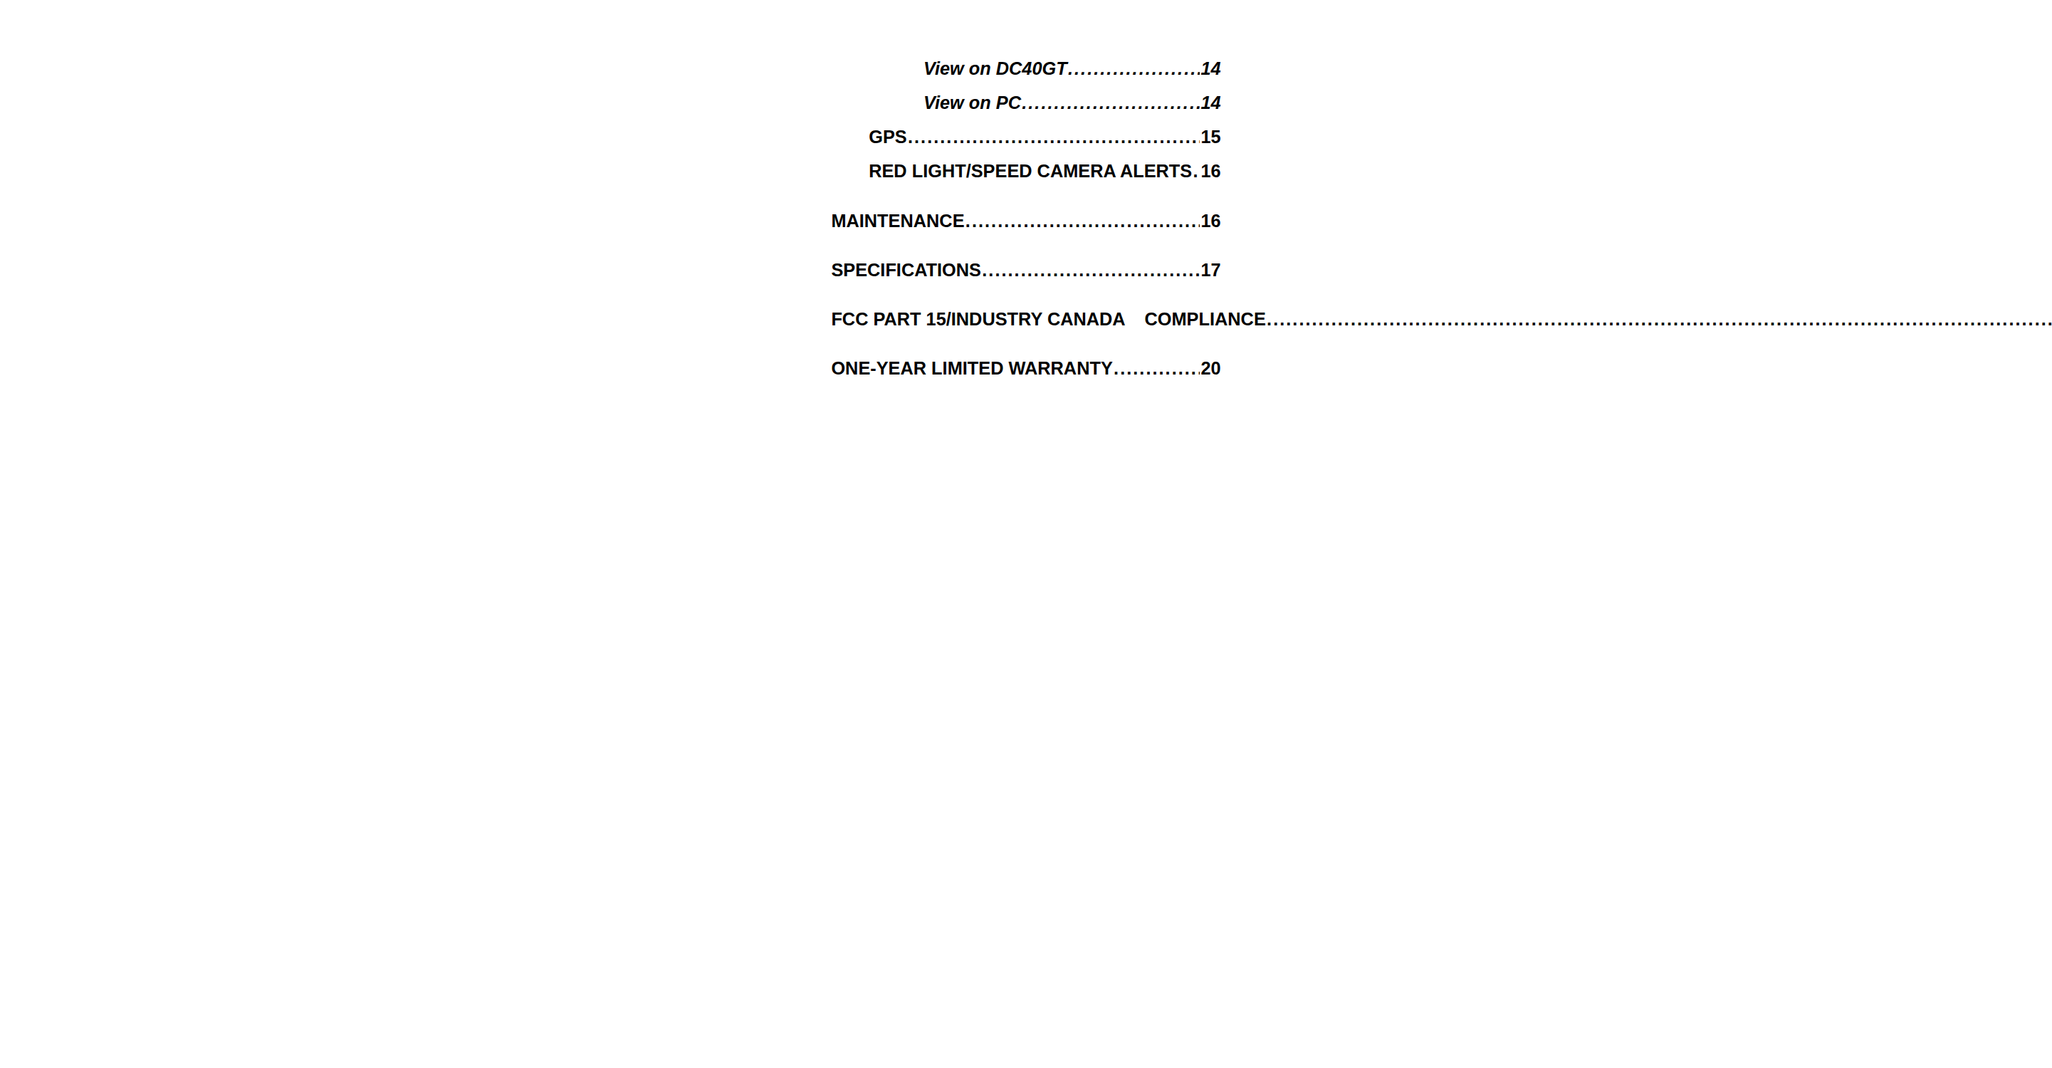View on DC40GT 14
View on PC 14
GPS 15
RED LIGHT/SPEED CAMERA ALERTS 16
MAINTENANCE 16
SPECIFICATIONS 17
FCC PART 15/INDUSTRY CANADA COMPLIANCE 19
ONE-YEAR LIMITED WARRANTY 20